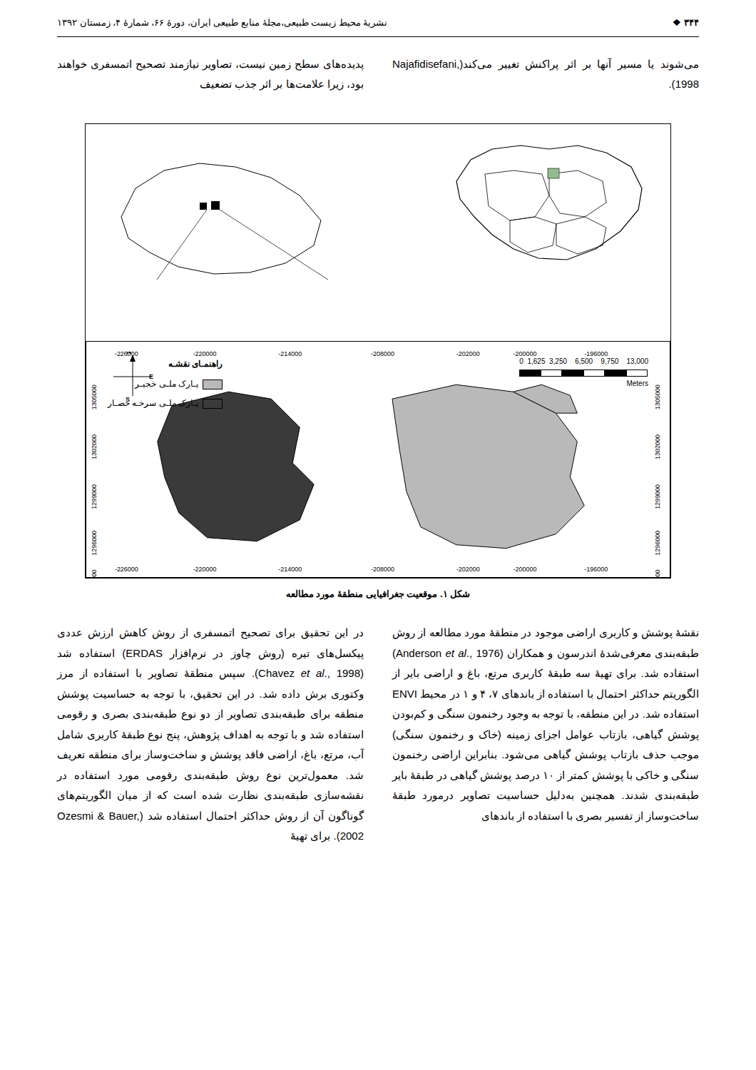۳۴۴ ❖ نشریۀ محیط زیست طبیعی،مجلۀ منابع طبیعی ایران، دورۀ ۶۶، شمارۀ ۴، زمستان ۱۳۹۲
می‌شوند یا مسیر آنها بر اثر پراکنش تغییر می‌کند(Najafidisefani, 1998).
پدیده‌های سطح زمین نیست، تصاویر نیازمند تصحیح اتمسفری خواهند بود، زیرا علامت‌ها بر اثر جذب تضعیف
0 1,625 3,250 6,500 9,750 13,000
Meters
N E S W
راهنمـای نقشـه
پـارک ملـی خجیـر
پـارک ملـی سرخـه حصـار
-226000 -220000 -214000 -208000 -202000 -200000 -196000 -226000 -220000 -214000 -208000 -202000 -200000 -196000 1305000 1302000 1299000 1296000 1293000 1305000 1302000 1299000 1296000 1290000
شکل ۱. موقعیت جغرافیایی منطقۀ مورد مطالعه
نقشۀ پوشش و کاربری اراضی موجود در منطقۀ مورد مطالعه از روش طبقه‌بندی معرفی‌شدۀ اندرسون و همکاران (Anderson et al., 1976) استفاده شد. برای تهیۀ سه طبقۀ کاربری مرتع، باغ و اراضی بایر از الگوریتم حداکثر احتمال با استفاده از باندهای ۷، ۴ و ۱ در محیط ENVI استفاده شد. در این منطقه، با توجه به وجود رخنمون سنگی و کم‌بودن پوشش گیاهی، بازتاب عوامل اجزای زمینه (خاک و رخنمون سنگی) موجب حذف بازتاب پوشش گیاهی می‌شود. بنابراین اراضی رخنمون سنگی و خاکی با پوشش کمتر از ۱۰ درصد پوشش گیاهی در طبقۀ بایر طبقه‌بندی شدند. همچنین به‌دلیل حساسیت تصاویر درمورد طبقۀ ساخت‌وساز از تفسیر بصری با استفاده از باندهای
در این تحقیق برای تصحیح اتمسفری از روش کاهش ارزش عددی پیکسل‌های تیره (روش چاوز در نرم‌افزار ERDAS) استفاده شد (Chavez et al., 1998). سپس منطقۀ تصاویر با استفاده از مرز وکتوری برش داده شد. در این تحقیق، با توجه به حساسیت پوشش منطقه برای طبقه‌بندی تصاویر از دو نوع طبقه‌بندی بصری و رقومی استفاده شد و با توجه به اهداف پژوهش، پنج نوع طبقۀ کاربری شامل آب، مرتع، باغ، اراضی فاقد پوشش و ساخت‌وساز برای منطقه تعریف شد. معمول‌ترین نوع روش طبقه‌بندی رقومی مورد استفاده در نقشه‌سازی طبقه‌بندی نظارت شده است که از میان الگوریتم‌های گوناگون آن از روش حداکثر احتمال استفاده شد (Ozesmi & Bauer, 2002). برای تهیۀ